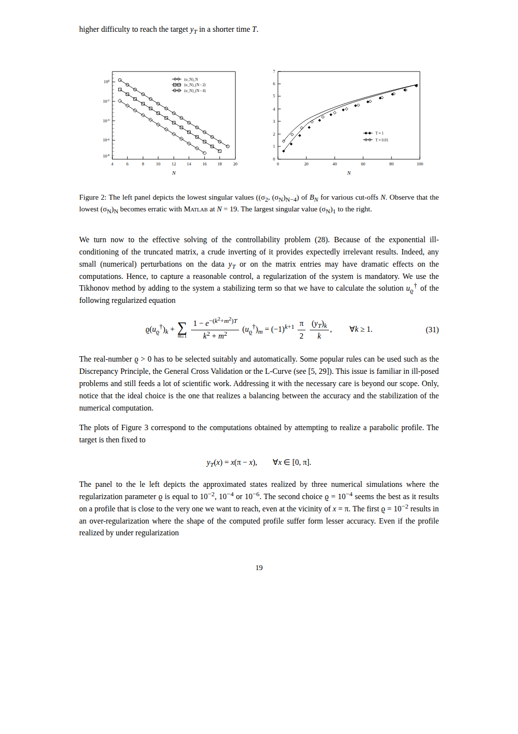higher difficulty to reach the target yT in a shorter time T.
4 6 8 10 12 14 16 18 20 N 100 10-2 10-4 10-6 10-8 (σ_N)_N (σ_N)_(N - 2) (σ_N)_(N - 4) 0 20 40 60 80 100 N 0 1 2 3 4 5 6 7 T = 1 T = 0.01
Figure 2: The left panel depicts the lowest singular values ((σ2, (σN)N−4) of BN for various cut-offs N. Observe that the lowest (σN)N becomes erratic with Matlab at N = 19. The largest singular value (σN)1 to the right.
We turn now to the effective solving of the controllability problem (28). Because of the exponential ill-conditioning of the truncated matrix, a crude inverting of it provides expectedly irrelevant results. Indeed, any small (numerical) perturbations on the data yT or on the matrix entries may have dramatic effects on the computations. Hence, to capture a reasonable control, a regularization of the system is mandatory. We use the Tikhonov method by adding to the system a stabilizing term so that we have to calculate the solution uϱ† of the following regularized equation
ϱ(uϱ†)k + ∑m≥1 1 − e−(k2+m2)T k2 + m2 (uϱ†)m = (−1)k+1 π 2 (yT)k k, ∀k ≥ 1. (31)
The real-number ϱ > 0 has to be selected suitably and automatically. Some popular rules can be used such as the Discrepancy Principle, the General Cross Validation or the L-Curve (see [5, 29]). This issue is familiar in ill-posed problems and still feeds a lot of scientific work. Addressing it with the necessary care is beyond our scope. Only, notice that the ideal choice is the one that realizes a balancing between the accuracy and the stabilization of the numerical computation.
The plots of Figure 3 correspond to the computations obtained by attempting to realize a parabolic profile. The target is then fixed to
yT(x) = x(π − x), ∀x ∈ [0, π].
The panel to the le left depicts the approximated states realized by three numerical simulations where the regularization parameter ϱ is equal to 10−2, 10−4 or 10−6. The second choice ϱ = 10−4 seems the best as it results on a profile that is close to the very one we want to reach, even at the vicinity of x = π. The first ϱ = 10−2 results in an over-regularization where the shape of the computed profile suffer form lesser accuracy. Even if the profile realized by under regularization
19